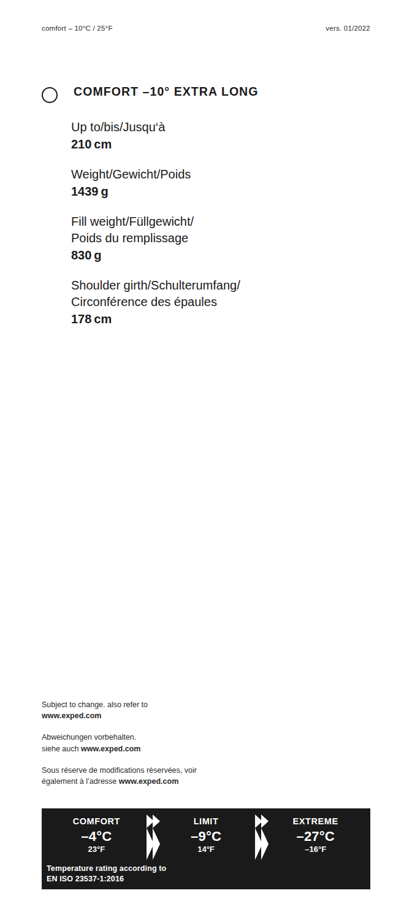comfort – 10°C / 25°F vers. 01/2022
Comfort –10° Extra Long
Up to/bis/Jusqu‘à
210 cm
Weight/Gewicht/Poids
1439 g
Fill weight/Füllgewicht/
Poids du remplissage
830 g
Shoulder girth/Schulterumfang/
Circonférence des épaules
178 cm
Subject to change. also refer to
www.exped.com
Abweichungen vorbehalten.
siehe auch www.exped.com
Sous réserve de modifications réservées, voir
également à l’adresse www.exped.com
COMFORT
LIMIT
EXTREME
–4°C 23°F
–9°C 14°F
–27°C –16°F
Temperature rating according to
EN ISO 23537-1:2016